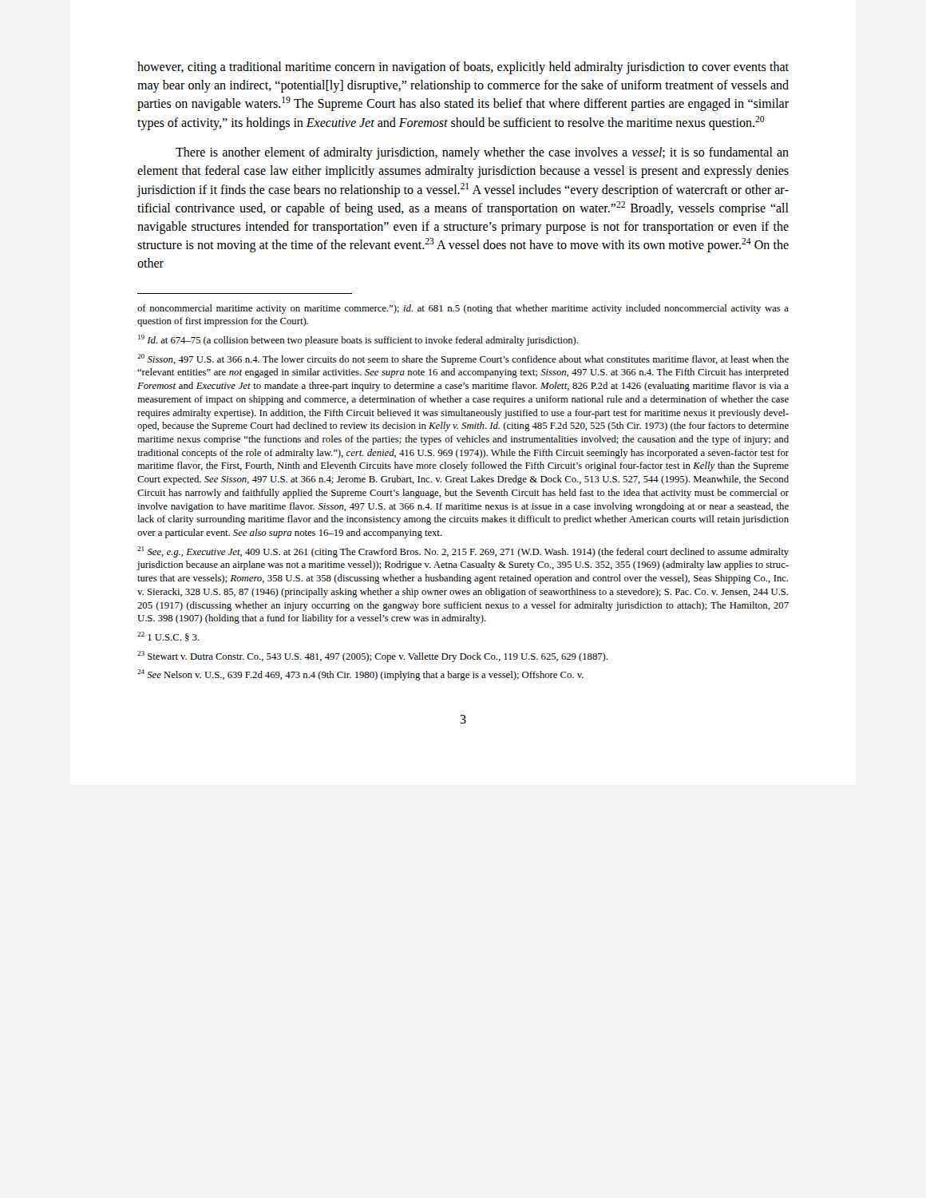however, citing a traditional maritime concern in navigation of boats, explicitly held admiralty jurisdiction to cover events that may bear only an indirect, “potential[ly] disruptive,” relationship to commerce for the sake of uniform treatment of vessels and parties on navigable waters.19 The Supreme Court has also stated its belief that where different parties are engaged in “similar types of activity,” its holdings in Executive Jet and Foremost should be sufficient to resolve the maritime nexus question.20
There is another element of admiralty jurisdiction, namely whether the case involves a vessel; it is so fundamental an element that federal case law either implicitly assumes admiralty jurisdiction because a vessel is present and expressly denies jurisdiction if it finds the case bears no relationship to a vessel.21 A vessel includes “every description of watercraft or other artificial contrivance used, or capable of being used, as a means of transportation on water.”22 Broadly, vessels comprise “all navigable structures intended for transportation” even if a structure’s primary purpose is not for transportation or even if the structure is not moving at the time of the relevant event.23 A vessel does not have to move with its own motive power.24 On the other
of noncommercial maritime activity on maritime commerce.”); id. at 681 n.5 (noting that whether maritime activity included noncommercial activity was a question of first impression for the Court).
19 Id. at 674–75 (a collision between two pleasure boats is sufficient to invoke federal admiralty jurisdiction).
20 Sisson, 497 U.S. at 366 n.4. The lower circuits do not seem to share the Supreme Court’s confidence about what constitutes maritime flavor, at least when the “relevant entities” are not engaged in similar activities. See supra note 16 and accompanying text; Sisson, 497 U.S. at 366 n.4. The Fifth Circuit has interpreted Foremost and Executive Jet to mandate a three-part inquiry to determine a case’s maritime flavor. Molett, 826 P.2d at 1426 (evaluating maritime flavor is via a measurement of impact on shipping and commerce, a determination of whether a case requires a uniform national rule and a determination of whether the case requires admiralty expertise). In addition, the Fifth Circuit believed it was simultaneously justified to use a four-part test for maritime nexus it previously developed, because the Supreme Court had declined to review its decision in Kelly v. Smith. Id. (citing 485 F.2d 520, 525 (5th Cir. 1973) (the four factors to determine maritime nexus comprise “the functions and roles of the parties; the types of vehicles and instrumentalities involved; the causation and the type of injury; and traditional concepts of the role of admiralty law.”), cert. denied, 416 U.S. 969 (1974)). While the Fifth Circuit seemingly has incorporated a seven-factor test for maritime flavor, the First, Fourth, Ninth and Eleventh Circuits have more closely followed the Fifth Circuit’s original four-factor test in Kelly than the Supreme Court expected. See Sisson, 497 U.S. at 366 n.4; Jerome B. Grubart, Inc. v. Great Lakes Dredge & Dock Co., 513 U.S. 527, 544 (1995). Meanwhile, the Second Circuit has narrowly and faithfully applied the Supreme Court’s language, but the Seventh Circuit has held fast to the idea that activity must be commercial or involve navigation to have maritime flavor. Sisson, 497 U.S. at 366 n.4. If maritime nexus is at issue in a case involving wrongdoing at or near a seastead, the lack of clarity surrounding maritime flavor and the inconsistency among the circuits makes it difficult to predict whether American courts will retain jurisdiction over a particular event. See also supra notes 16–19 and accompanying text.
21 See, e.g., Executive Jet, 409 U.S. at 261 (citing The Crawford Bros. No. 2, 215 F. 269, 271 (W.D. Wash. 1914) (the federal court declined to assume admiralty jurisdiction because an airplane was not a maritime vessel)); Rodrigue v. Aetna Casualty & Surety Co., 395 U.S. 352, 355 (1969) (admiralty law applies to structures that are vessels); Romero, 358 U.S. at 358 (discussing whether a husbanding agent retained operation and control over the vessel), Seas Shipping Co., Inc. v. Sieracki, 328 U.S. 85, 87 (1946) (principally asking whether a ship owner owes an obligation of seaworthiness to a stevedore); S. Pac. Co. v. Jensen, 244 U.S. 205 (1917) (discussing whether an injury occurring on the gangway bore sufficient nexus to a vessel for admiralty jurisdiction to attach); The Hamilton, 207 U.S. 398 (1907) (holding that a fund for liability for a vessel’s crew was in admiralty).
22 1 U.S.C. § 3.
23 Stewart v. Dutra Constr. Co., 543 U.S. 481, 497 (2005); Cope v. Vallette Dry Dock Co., 119 U.S. 625, 629 (1887).
24 See Nelson v. U.S., 639 F.2d 469, 473 n.4 (9th Cir. 1980) (implying that a barge is a vessel); Offshore Co. v.
3